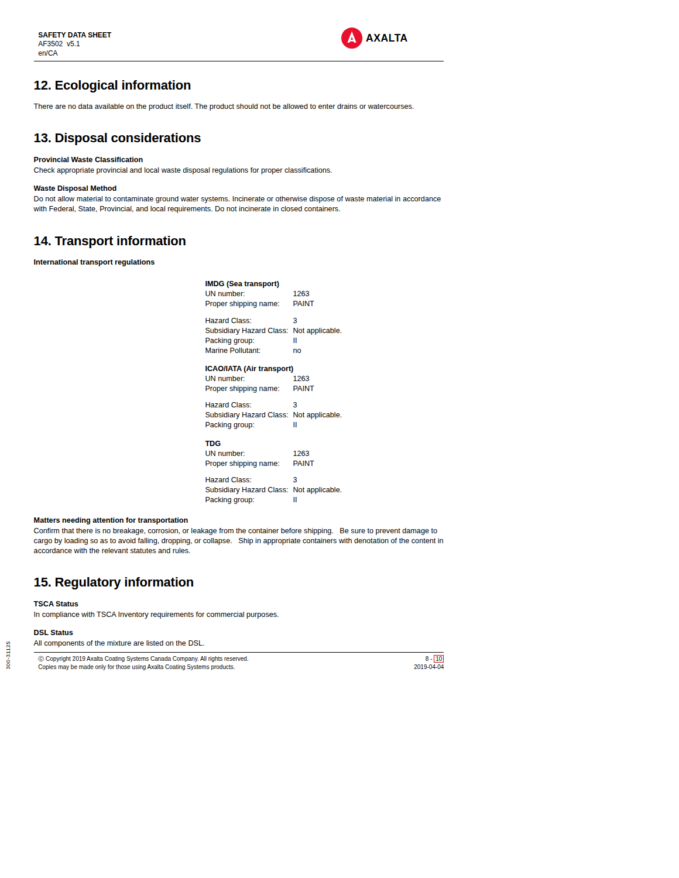SAFETY DATA SHEET
AF3502 v5.1
en/CA
AXALTA
12. Ecological information
There are no data available on the product itself. The product should not be allowed to enter drains or watercourses.
13. Disposal considerations
Provincial Waste Classification
Check appropriate provincial and local waste disposal regulations for proper classifications.
Waste Disposal Method
Do not allow material to contaminate ground water systems. Incinerate or otherwise dispose of waste material in accordance with Federal, State, Provincial, and local requirements. Do not incinerate in closed containers.
14. Transport information
International transport regulations
IMDG (Sea transport)
| UN number: | 1263 |
| Proper shipping name: | PAINT |
| Hazard Class: | 3 |
| Subsidiary Hazard Class: | Not applicable. |
| Packing group: | II |
| Marine Pollutant: | no |
ICAO/IATA (Air transport)
| UN number: | 1263 |
| Proper shipping name: | PAINT |
| Hazard Class: | 3 |
| Subsidiary Hazard Class: | Not applicable. |
| Packing group: | II |
TDG
| UN number: | 1263 |
| Proper shipping name: | PAINT |
| Hazard Class: | 3 |
| Subsidiary Hazard Class: | Not applicable. |
| Packing group: | II |
Matters needing attention for transportation
Confirm that there is no breakage, corrosion, or leakage from the container before shipping. Be sure to prevent damage to cargo by loading so as to avoid falling, dropping, or collapse. Ship in appropriate containers with denotation of the content in accordance with the relevant statutes and rules.
15. Regulatory information
TSCA Status
In compliance with TSCA Inventory requirements for commercial purposes.
DSL Status
All components of the mixture are listed on the DSL.
Ⓒ Copyright 2019 Axalta Coating Systems Canada Company. All rights reserved.
Copies may be made only for those using Axalta Coating Systems products.
8 - 10
2019-04-04
300-31125